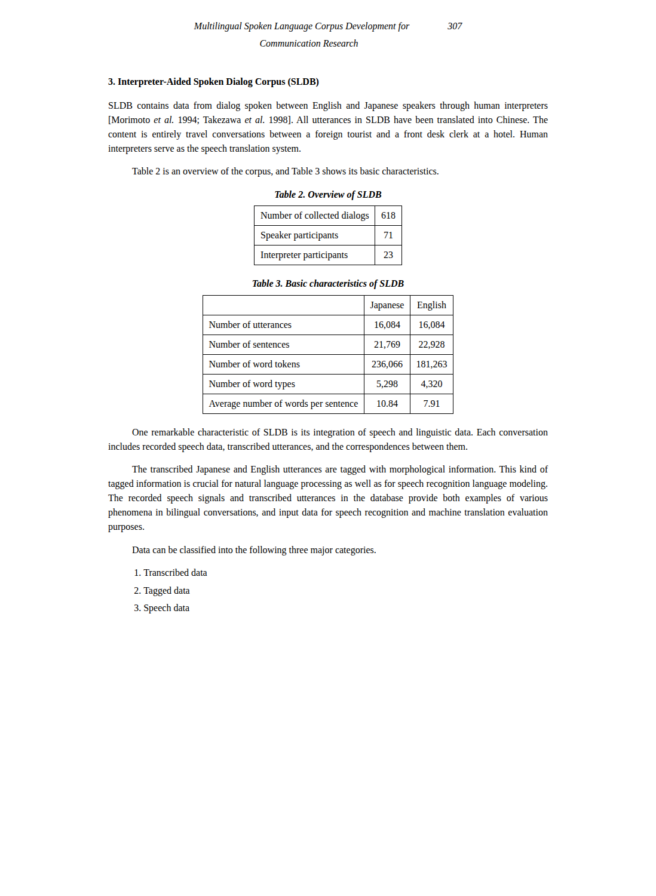Multilingual Spoken Language Corpus Development for 307
Communication Research
3. Interpreter-Aided Spoken Dialog Corpus (SLDB)
SLDB contains data from dialog spoken between English and Japanese speakers through human interpreters [Morimoto et al. 1994; Takezawa et al. 1998]. All utterances in SLDB have been translated into Chinese. The content is entirely travel conversations between a foreign tourist and a front desk clerk at a hotel. Human interpreters serve as the speech translation system.
Table 2 is an overview of the corpus, and Table 3 shows its basic characteristics.
Table 2. Overview of SLDB
| Number of collected dialogs | 618 |
| Speaker participants | 71 |
| Interpreter participants | 23 |
Table 3. Basic characteristics of SLDB
| | Japanese | English |
| --- | --- | --- |
| Number of utterances | 16,084 | 16,084 |
| Number of sentences | 21,769 | 22,928 |
| Number of word tokens | 236,066 | 181,263 |
| Number of word types | 5,298 | 4,320 |
| Average number of words per sentence | 10.84 | 7.91 |
One remarkable characteristic of SLDB is its integration of speech and linguistic data. Each conversation includes recorded speech data, transcribed utterances, and the correspondences between them.
The transcribed Japanese and English utterances are tagged with morphological information. This kind of tagged information is crucial for natural language processing as well as for speech recognition language modeling. The recorded speech signals and transcribed utterances in the database provide both examples of various phenomena in bilingual conversations, and input data for speech recognition and machine translation evaluation purposes.
Data can be classified into the following three major categories.
Transcribed data
Tagged data
Speech data